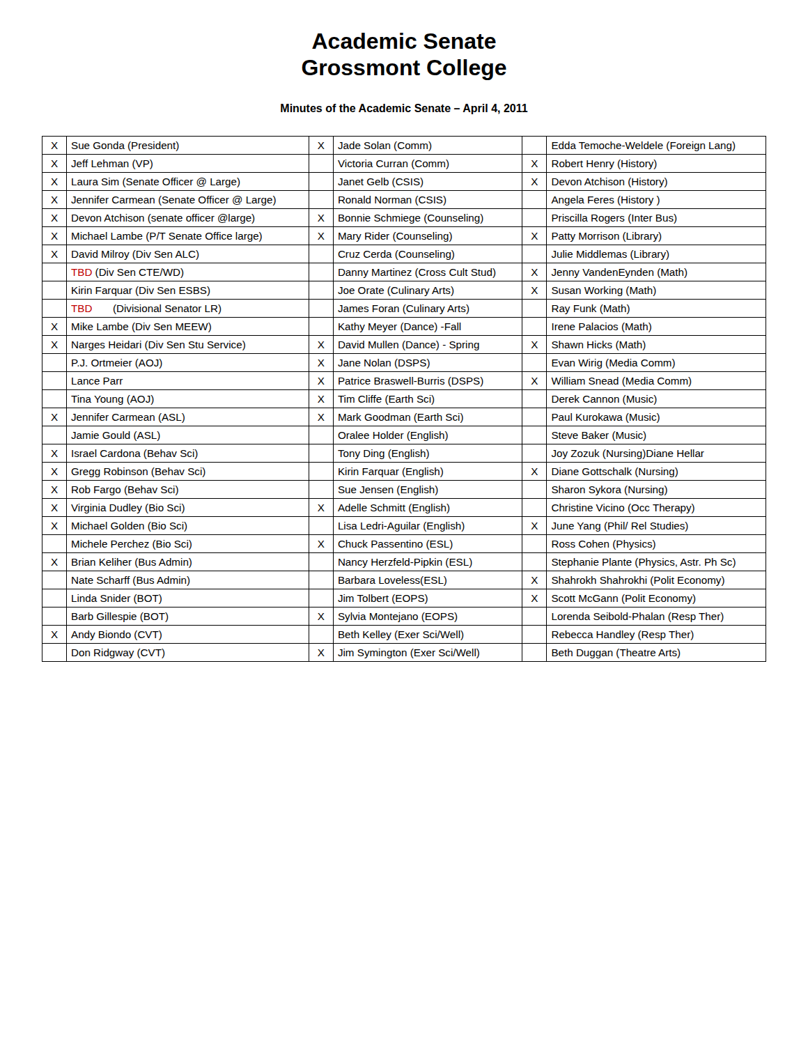Academic Senate
Grossmont College
Minutes of the Academic Senate – April 4, 2011
| X | Sue Gonda (President) | X | Jade Solan (Comm) | | Edda Temoche-Weldele (Foreign Lang) |
| X | Jeff Lehman (VP) | | Victoria Curran (Comm) | X | Robert Henry (History) |
| X | Laura Sim (Senate Officer @ Large) | | Janet Gelb (CSIS) | X | Devon Atchison (History) |
| X | Jennifer Carmean (Senate Officer @ Large) | | Ronald Norman (CSIS) | | Angela Feres (History ) |
| X | Devon Atchison (senate officer @large) | X | Bonnie Schmiege (Counseling) | | Priscilla Rogers (Inter Bus) |
| X | Michael Lambe (P/T Senate Office large) | X | Mary Rider (Counseling) | X | Patty Morrison (Library) |
| X | David Milroy (Div Sen ALC) | | Cruz Cerda (Counseling) | | Julie Middlemas (Library) |
| | TBD (Div Sen CTE/WD) | | Danny Martinez (Cross Cult Stud) | X | Jenny VandenEynden (Math) |
| | Kirin Farquar (Div Sen ESBS) | | Joe Orate (Culinary Arts) | X | Susan Working (Math) |
| | TBD (Divisional Senator LR) | | James Foran (Culinary Arts) | | Ray Funk (Math) |
| X | Mike Lambe (Div Sen MEEW) | | Kathy Meyer (Dance) -Fall | | Irene Palacios (Math) |
| X | Narges Heidari (Div Sen Stu Service) | X | David Mullen (Dance) - Spring | X | Shawn Hicks (Math) |
| | P.J. Ortmeier (AOJ) | X | Jane Nolan (DSPS) | | Evan Wirig (Media Comm) |
| | Lance Parr | X | Patrice Braswell-Burris (DSPS) | X | William Snead (Media Comm) |
| | Tina Young (AOJ) | X | Tim Cliffe (Earth Sci) | | Derek Cannon (Music) |
| X | Jennifer Carmean (ASL) | X | Mark Goodman (Earth Sci) | | Paul Kurokawa (Music) |
| | Jamie Gould (ASL) | | Oralee Holder (English) | | Steve Baker (Music) |
| X | Israel Cardona (Behav Sci) | | Tony Ding (English) | | Joy Zozuk (Nursing)Diane Hellar |
| X | Gregg Robinson (Behav Sci) | | Kirin Farquar (English) | X | Diane Gottschalk (Nursing) |
| X | Rob Fargo (Behav Sci) | | Sue Jensen (English) | | Sharon Sykora (Nursing) |
| X | Virginia Dudley (Bio Sci) | X | Adelle Schmitt (English) | | Christine Vicino (Occ Therapy) |
| X | Michael Golden (Bio Sci) | | Lisa Ledri-Aguilar (English) | X | June Yang (Phil/ Rel Studies) |
| | Michele Perchez (Bio Sci) | X | Chuck Passentino (ESL) | | Ross Cohen (Physics) |
| X | Brian Keliher (Bus Admin) | | Nancy Herzfeld-Pipkin (ESL) | | Stephanie Plante (Physics, Astr. Ph Sc) |
| | Nate Scharff (Bus Admin) | | Barbara Loveless(ESL) | X | Shahrokh Shahrokhi (Polit Economy) |
| | Linda Snider (BOT) | | Jim Tolbert (EOPS) | X | Scott McGann (Polit Economy) |
| | Barb Gillespie (BOT) | X | Sylvia Montejano (EOPS) | | Lorenda Seibold-Phalan (Resp Ther) |
| X | Andy Biondo (CVT) | | Beth Kelley (Exer Sci/Well) | | Rebecca Handley (Resp Ther) |
| | Don Ridgway (CVT) | X | Jim Symington (Exer Sci/Well) | | Beth Duggan (Theatre Arts) |